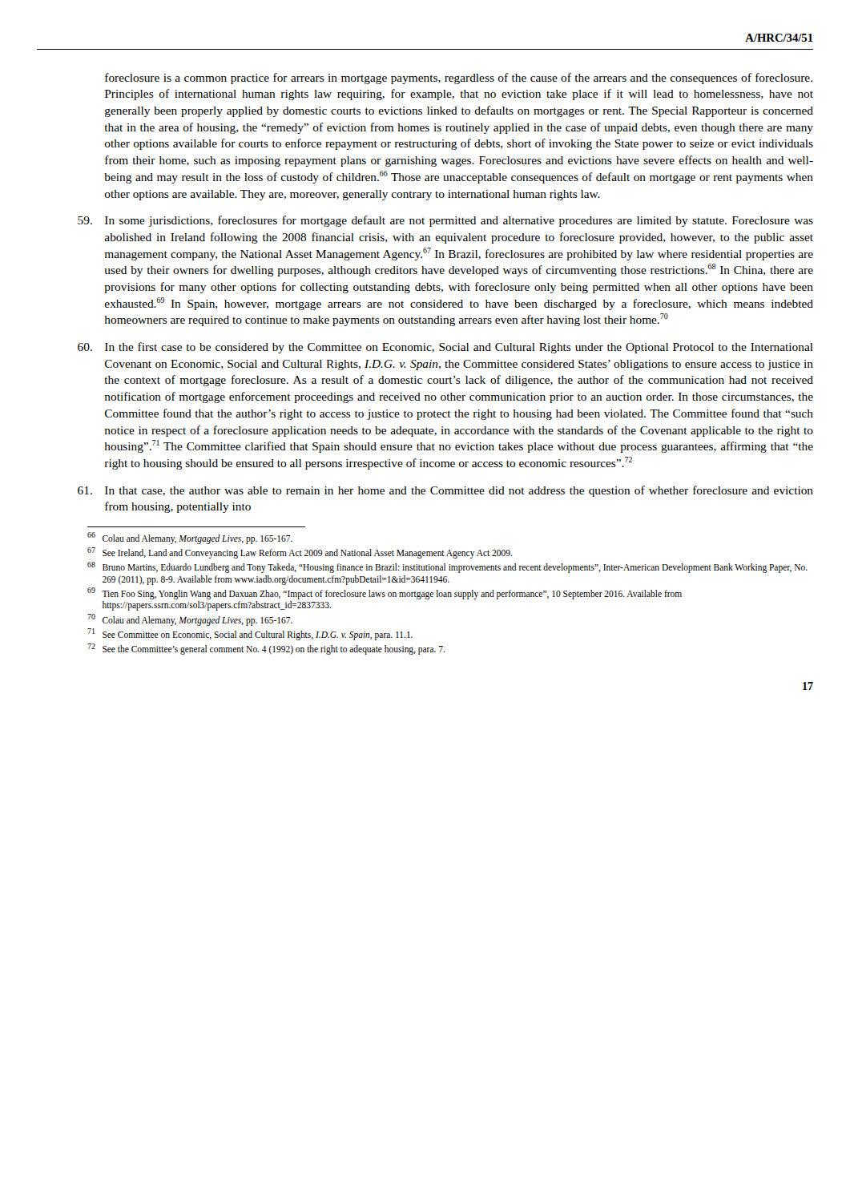A/HRC/34/51
foreclosure is a common practice for arrears in mortgage payments, regardless of the cause of the arrears and the consequences of foreclosure. Principles of international human rights law requiring, for example, that no eviction take place if it will lead to homelessness, have not generally been properly applied by domestic courts to evictions linked to defaults on mortgages or rent. The Special Rapporteur is concerned that in the area of housing, the “remedy” of eviction from homes is routinely applied in the case of unpaid debts, even though there are many other options available for courts to enforce repayment or restructuring of debts, short of invoking the State power to seize or evict individuals from their home, such as imposing repayment plans or garnishing wages. Foreclosures and evictions have severe effects on health and well-being and may result in the loss of custody of children.66 Those are unacceptable consequences of default on mortgage or rent payments when other options are available. They are, moreover, generally contrary to international human rights law.
59. In some jurisdictions, foreclosures for mortgage default are not permitted and alternative procedures are limited by statute. Foreclosure was abolished in Ireland following the 2008 financial crisis, with an equivalent procedure to foreclosure provided, however, to the public asset management company, the National Asset Management Agency.67 In Brazil, foreclosures are prohibited by law where residential properties are used by their owners for dwelling purposes, although creditors have developed ways of circumventing those restrictions.68 In China, there are provisions for many other options for collecting outstanding debts, with foreclosure only being permitted when all other options have been exhausted.69 In Spain, however, mortgage arrears are not considered to have been discharged by a foreclosure, which means indebted homeowners are required to continue to make payments on outstanding arrears even after having lost their home.70
60. In the first case to be considered by the Committee on Economic, Social and Cultural Rights under the Optional Protocol to the International Covenant on Economic, Social and Cultural Rights, I.D.G. v. Spain, the Committee considered States’ obligations to ensure access to justice in the context of mortgage foreclosure. As a result of a domestic court’s lack of diligence, the author of the communication had not received notification of mortgage enforcement proceedings and received no other communication prior to an auction order. In those circumstances, the Committee found that the author’s right to access to justice to protect the right to housing had been violated. The Committee found that “such notice in respect of a foreclosure application needs to be adequate, in accordance with the standards of the Covenant applicable to the right to housing”.71 The Committee clarified that Spain should ensure that no eviction takes place without due process guarantees, affirming that “the right to housing should be ensured to all persons irrespective of income or access to economic resources”.72
61. In that case, the author was able to remain in her home and the Committee did not address the question of whether foreclosure and eviction from housing, potentially into
66 Colau and Alemany, Mortgaged Lives, pp. 165-167.
67 See Ireland, Land and Conveyancing Law Reform Act 2009 and National Asset Management Agency Act 2009.
68 Bruno Martins, Eduardo Lundberg and Tony Takeda, “Housing finance in Brazil: institutional improvements and recent developments”, Inter-American Development Bank Working Paper, No. 269 (2011), pp. 8-9. Available from www.iadb.org/document.cfm?pubDetail=1&id=36411946.
69 Tien Foo Sing, Yonglin Wang and Daxuan Zhao, “Impact of foreclosure laws on mortgage loan supply and performance”, 10 September 2016. Available from https://papers.ssrn.com/sol3/papers.cfm?abstract_id=2837333.
70 Colau and Alemany, Mortgaged Lives, pp. 165-167.
71 See Committee on Economic, Social and Cultural Rights, I.D.G. v. Spain, para. 11.1.
72 See the Committee’s general comment No. 4 (1992) on the right to adequate housing, para. 7.
17